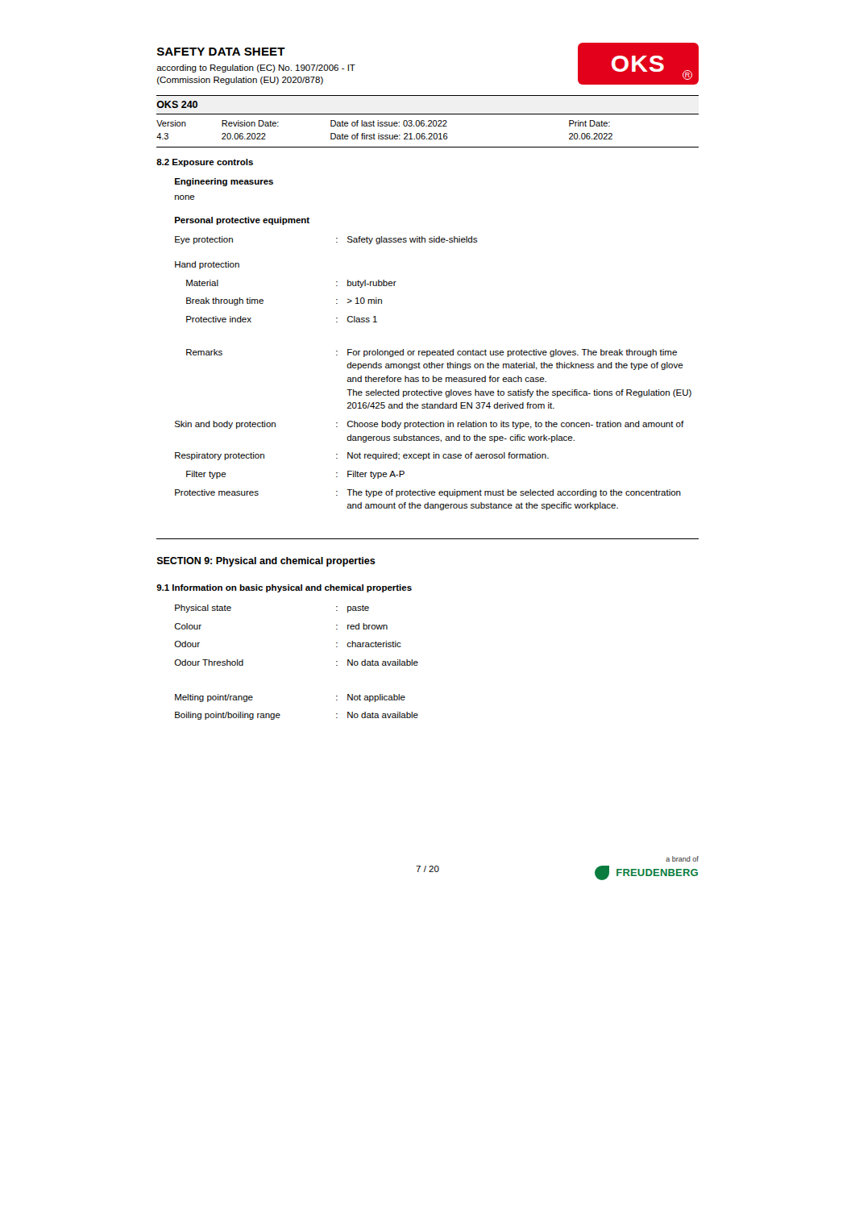SAFETY DATA SHEET
according to Regulation (EC) No. 1907/2006 - IT
(Commission Regulation (EU) 2020/878)
OKS R
OKS 240
| Version 4.3 | Revision Date: 20.06.2022 | Date of last issue: 03.06.2022 Date of first issue: 21.06.2016 | Print Date: 20.06.2022 |
8.2 Exposure controls
Engineering measures
none
Personal protective equipment
| Eye protection | : | Safety glasses with side-shields |
| Hand protection | | |
| Material | : | butyl-rubber |
| Break through time | : | > 10 min |
| Protective index | : | Class 1 |
| Remarks | : | For prolonged or repeated contact use protective gloves. The break through time depends amongst other things on the material, the thickness and the type of glove and therefore has to be measured for each case. The selected protective gloves have to satisfy the specifica- tions of Regulation (EU) 2016/425 and the standard EN 374 derived from it. |
| Skin and body protection | : | Choose body protection in relation to its type, to the concen- tration and amount of dangerous substances, and to the spe- cific work-place. |
| Respiratory protection | : | Not required; except in case of aerosol formation. |
| Filter type | : | Filter type A-P |
| Protective measures | : | The type of protective equipment must be selected according to the concentration and amount of the dangerous substance at the specific workplace. |
SECTION 9: Physical and chemical properties
9.1 Information on basic physical and chemical properties
| Physical state | : | paste |
| Colour | : | red brown |
| Odour | : | characteristic |
| Odour Threshold | : | No data available |
| Melting point/range | : | Not applicable |
| Boiling point/boiling range | : | No data available |
7 / 20
a brand of
FREUDENBERG